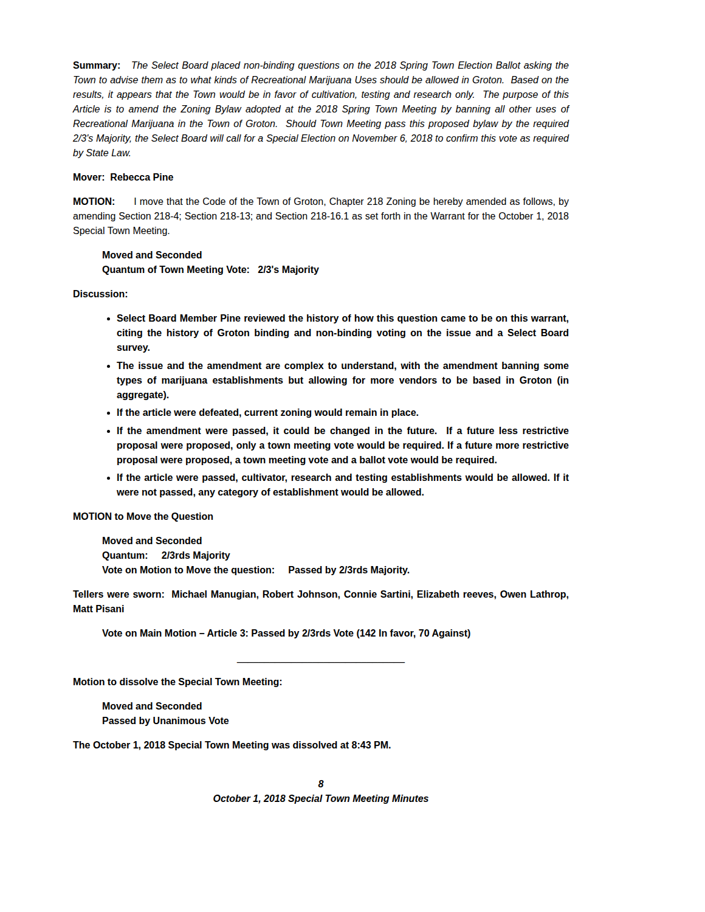Summary: The Select Board placed non-binding questions on the 2018 Spring Town Election Ballot asking the Town to advise them as to what kinds of Recreational Marijuana Uses should be allowed in Groton. Based on the results, it appears that the Town would be in favor of cultivation, testing and research only. The purpose of this Article is to amend the Zoning Bylaw adopted at the 2018 Spring Town Meeting by banning all other uses of Recreational Marijuana in the Town of Groton. Should Town Meeting pass this proposed bylaw by the required 2/3's Majority, the Select Board will call for a Special Election on November 6, 2018 to confirm this vote as required by State Law.
Mover: Rebecca Pine
MOTION: I move that the Code of the Town of Groton, Chapter 218 Zoning be hereby amended as follows, by amending Section 218-4; Section 218-13; and Section 218-16.1 as set forth in the Warrant for the October 1, 2018 Special Town Meeting.
Moved and Seconded
Quantum of Town Meeting Vote: 2/3's Majority
Discussion:
Select Board Member Pine reviewed the history of how this question came to be on this warrant, citing the history of Groton binding and non-binding voting on the issue and a Select Board survey.
The issue and the amendment are complex to understand, with the amendment banning some types of marijuana establishments but allowing for more vendors to be based in Groton (in aggregate).
If the article were defeated, current zoning would remain in place.
If the amendment were passed, it could be changed in the future. If a future less restrictive proposal were proposed, only a town meeting vote would be required. If a future more restrictive proposal were proposed, a town meeting vote and a ballot vote would be required.
If the article were passed, cultivator, research and testing establishments would be allowed. If it were not passed, any category of establishment would be allowed.
MOTION to Move the Question
Moved and Seconded
Quantum: 2/3rds Majority
Vote on Motion to Move the question: Passed by 2/3rds Majority.
Tellers were sworn: Michael Manugian, Robert Johnson, Connie Sartini, Elizabeth reeves, Owen Lathrop, Matt Pisani
Vote on Main Motion – Article 3: Passed by 2/3rds Vote (142 In favor, 70 Against)
_______________________________
Motion to dissolve the Special Town Meeting:
Moved and Seconded
Passed by Unanimous Vote
The October 1, 2018 Special Town Meeting was dissolved at 8:43 PM.
8
October 1, 2018 Special Town Meeting Minutes